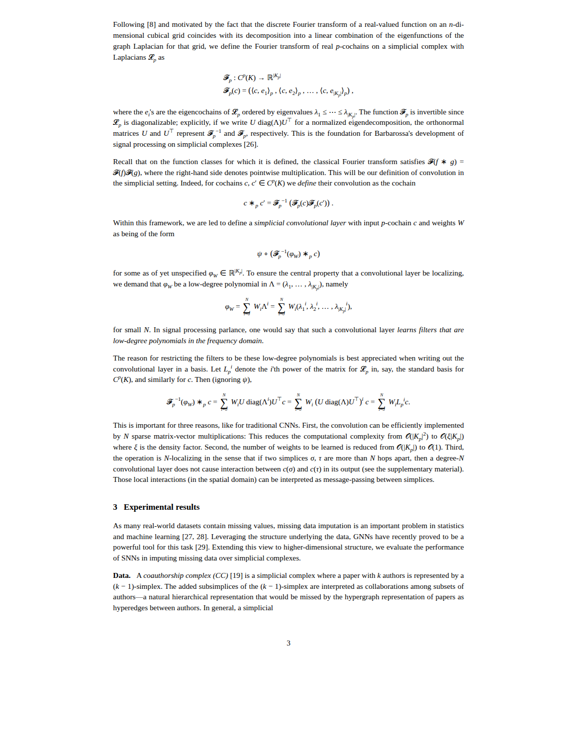Following [8] and motivated by the fact that the discrete Fourier transform of a real-valued function on an n-dimensional cubical grid coincides with its decomposition into a linear combination of the eigenfunctions of the graph Laplacian for that grid, we define the Fourier transform of real p-cochains on a simplicial complex with Laplacians 𝓛p as
𝓕p : Cp(K) → ℝ|Kp| 𝓕p(c) = (⟨c, e1⟩p , ⟨c, e2⟩p , … , ⟨c, e|Kp|⟩p) ,
where the ei's are the eigencochains of 𝓛p ordered by eigenvalues λ1 ≤ ⋯ ≤ λ|Kp|. The function 𝓕p is invertible since 𝓛p is diagonalizable; explicitly, if we write U diag(Λ)U⊤ for a normalized eigendecomposition, the orthonormal matrices U and U⊤ represent 𝓕p−1 and 𝓕p, respectively. This is the foundation for Barbarossa's development of signal processing on simplicial complexes [26].
Recall that on the function classes for which it is defined, the classical Fourier transform satisfies 𝓕(f ∗ g) = 𝓕(f)𝓕(g), where the right-hand side denotes pointwise multiplication. This will be our definition of convolution in the simplicial setting. Indeed, for cochains c, c′ ∈ Cp(K) we define their convolution as the cochain
c ∗p c′ = 𝓕p−1 (𝓕p(c)𝓕p(c′)) .
Within this framework, we are led to define a simplicial convolutional layer with input p-cochain c and weights W as being of the form
ψ ∘ (𝓕p−1(φW) ∗p c)
for some as of yet unspecified φW ∈ ℝ|Kp|. To ensure the central property that a convolutional layer be localizing, we demand that φW be a low-degree polynomial in Λ = (λ1, … , λ|Kp|), namely
φW = N∑i=0 Wi Λi = N∑i=0 Wi(λ1i, λ2i, … , λ|Kp|i),
for small N. In signal processing parlance, one would say that such a convolutional layer learns filters that are low-degree polynomials in the frequency domain.
The reason for restricting the filters to be these low-degree polynomials is best appreciated when writing out the convolutional layer in a basis. Let Lpi denote the i'th power of the matrix for 𝓛p in, say, the standard basis for Cp(K), and similarly for c. Then (ignoring ψ),
𝓕p−1(φW) ∗p c = N∑i=0 WiU diag(Λi)U⊤c = N∑i=0 Wi (U diag(Λ)U⊤)i c = N∑i=0 WiLpic.
This is important for three reasons, like for traditional CNNs. First, the convolution can be efficiently implemented by N sparse matrix-vector multiplications: This reduces the computational complexity from 𝒪(|Kp|2) to 𝒪(ξ|Kp|) where ξ is the density factor. Second, the number of weights to be learned is reduced from 𝒪(|Kp|) to 𝒪(1). Third, the operation is N-localizing in the sense that if two simplices σ, τ are more than N hops apart, then a degree-N convolutional layer does not cause interaction between c(σ) and c(τ) in its output (see the supplementary material). Those local interactions (in the spatial domain) can be interpreted as message-passing between simplices.
3 Experimental results
As many real-world datasets contain missing values, missing data imputation is an important problem in statistics and machine learning [27, 28]. Leveraging the structure underlying the data, GNNs have recently proved to be a powerful tool for this task [29]. Extending this view to higher-dimensional structure, we evaluate the performance of SNNs in imputing missing data over simplicial complexes.
Data. A coauthorship complex (CC) [19] is a simplicial complex where a paper with k authors is represented by a (k − 1)-simplex. The added subsimplices of the (k − 1)-simplex are interpreted as collaborations among subsets of authors—a natural hierarchical representation that would be missed by the hypergraph representation of papers as hyperedges between authors. In general, a simplicial
3